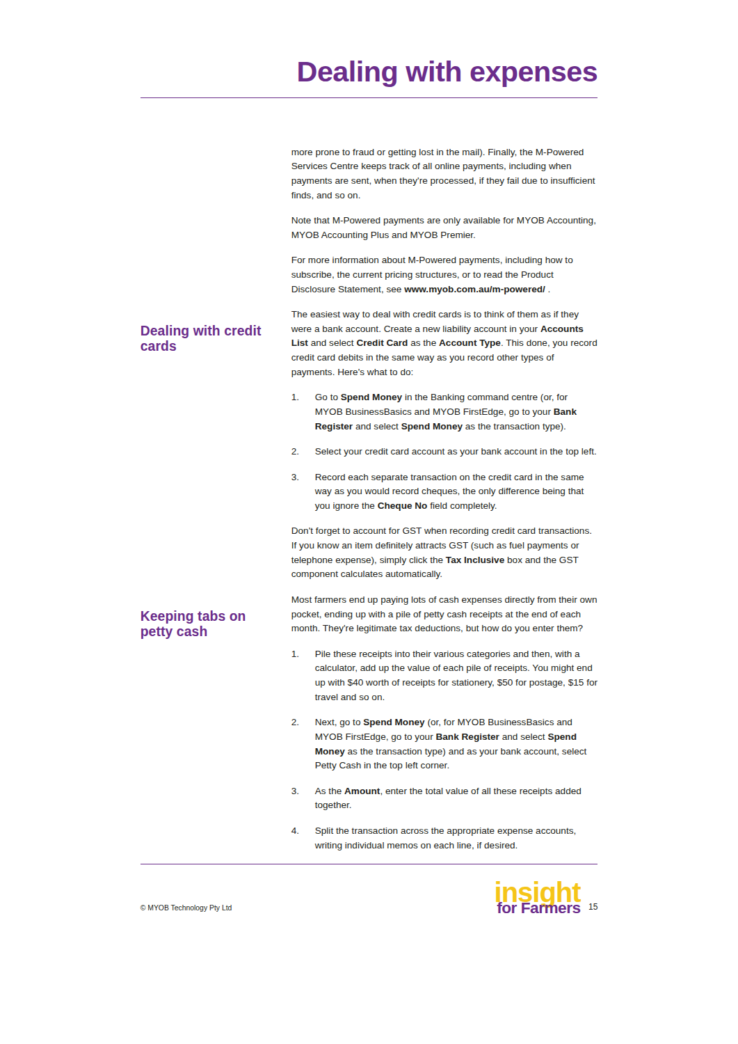Dealing with expenses
more prone to fraud or getting lost in the mail). Finally, the M-Powered Services Centre keeps track of all online payments, including when payments are sent, when they're processed, if they fail due to insufficient finds, and so on.
Note that M-Powered payments are only available for MYOB Accounting, MYOB Accounting Plus and MYOB Premier.
For more information about M-Powered payments, including how to subscribe, the current pricing structures, or to read the Product Disclosure Statement, see www.myob.com.au/m-powered/ .
Dealing with credit cards
The easiest way to deal with credit cards is to think of them as if they were a bank account. Create a new liability account in your Accounts List and select Credit Card as the Account Type. This done, you record credit card debits in the same way as you record other types of payments. Here's what to do:
Go to Spend Money in the Banking command centre (or, for MYOB BusinessBasics and MYOB FirstEdge, go to your Bank Register and select Spend Money as the transaction type).
Select your credit card account as your bank account in the top left.
Record each separate transaction on the credit card in the same way as you would record cheques, the only difference being that you ignore the Cheque No field completely.
Don't forget to account for GST when recording credit card transactions. If you know an item definitely attracts GST (such as fuel payments or telephone expense), simply click the Tax Inclusive box and the GST component calculates automatically.
Keeping tabs on petty cash
Most farmers end up paying lots of cash expenses directly from their own pocket, ending up with a pile of petty cash receipts at the end of each month. They're legitimate tax deductions, but how do you enter them?
Pile these receipts into their various categories and then, with a calculator, add up the value of each pile of receipts. You might end up with $40 worth of receipts for stationery, $50 for postage, $15 for travel and so on.
Next, go to Spend Money (or, for MYOB BusinessBasics and MYOB FirstEdge, go to your Bank Register and select Spend Money as the transaction type) and as your bank account, select Petty Cash in the top left corner.
As the Amount, enter the total value of all these receipts added together.
Split the transaction across the appropriate expense accounts, writing individual memos on each line, if desired.
© MYOB Technology Pty Ltd
insight for Farmers
15